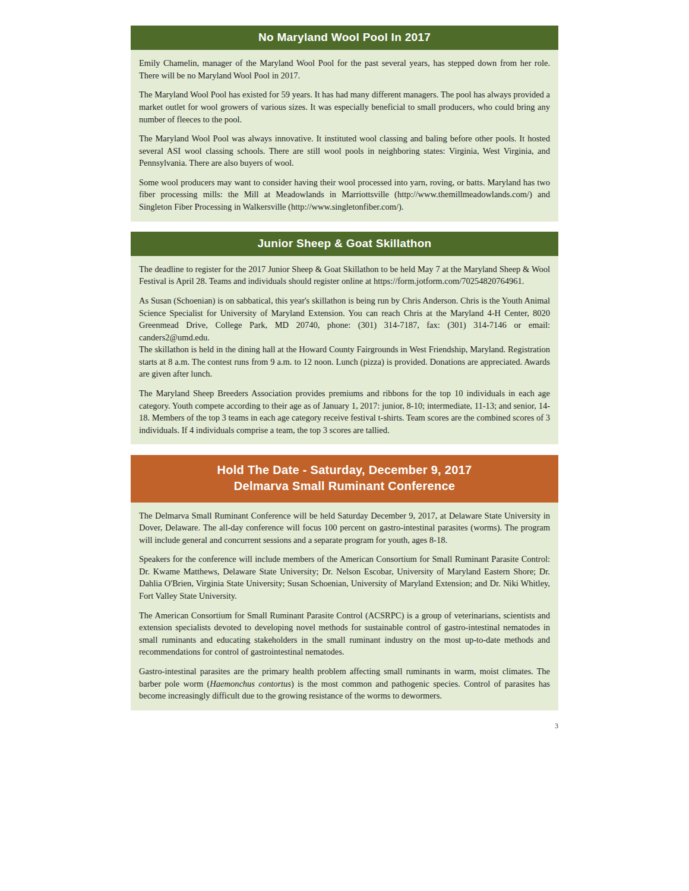No Maryland Wool Pool In 2017
Emily Chamelin, manager of the Maryland Wool Pool for the past several years, has stepped down from her role. There will be no Maryland Wool Pool in 2017.
The Maryland Wool Pool has existed for 59 years. It has had many different managers. The pool has always provided a market outlet for wool growers of various sizes. It was especially beneficial to small producers, who could bring any number of fleeces to the pool.
The Maryland Wool Pool was always innovative. It instituted wool classing and baling before other pools. It hosted several ASI wool classing schools. There are still wool pools in neighboring states: Virginia, West Virginia, and Pennsylvania. There are also buyers of wool.
Some wool producers may want to consider having their wool processed into yarn, roving, or batts. Maryland has two fiber processing mills: the Mill at Meadowlands in Marriottsville (http://www.themillmeadowlands.com/) and Singleton Fiber Processing in Walkersville (http://www.singletonfiber.com/).
Junior Sheep & Goat Skillathon
The deadline to register for the 2017 Junior Sheep & Goat Skillathon to be held May 7 at the Maryland Sheep & Wool Festival is April 28. Teams and individuals should register online at https://form.jotform.com/70254820764961.
As Susan (Schoenian) is on sabbatical, this year's skillathon is being run by Chris Anderson. Chris is the Youth Animal Science Specialist for University of Maryland Extension. You can reach Chris at the Maryland 4-H Center, 8020 Greenmead Drive, College Park, MD 20740, phone: (301) 314-7187, fax: (301) 314-7146 or email: canders2@umd.edu.
The skillathon is held in the dining hall at the Howard County Fairgrounds in West Friendship, Maryland. Registration starts at 8 a.m. The contest runs from 9 a.m. to 12 noon. Lunch (pizza) is provided. Donations are appreciated. Awards are given after lunch.
The Maryland Sheep Breeders Association provides premiums and ribbons for the top 10 individuals in each age category. Youth compete according to their age as of January 1, 2017: junior, 8-10; intermediate, 11-13; and senior, 14-18. Members of the top 3 teams in each age category receive festival t-shirts. Team scores are the combined scores of 3 individuals. If 4 individuals comprise a team, the top 3 scores are tallied.
Hold The Date - Saturday, December 9, 2017
Delmarva Small Ruminant Conference
The Delmarva Small Ruminant Conference will be held Saturday December 9, 2017, at Delaware State University in Dover, Delaware. The all-day conference will focus 100 percent on gastro-intestinal parasites (worms). The program will include general and concurrent sessions and a separate program for youth, ages 8-18.
Speakers for the conference will include members of the American Consortium for Small Ruminant Parasite Control: Dr. Kwame Matthews, Delaware State University; Dr. Nelson Escobar, University of Maryland Eastern Shore; Dr. Dahlia O'Brien, Virginia State University; Susan Schoenian, University of Maryland Extension; and Dr. Niki Whitley, Fort Valley State University.
The American Consortium for Small Ruminant Parasite Control (ACSRPC) is a group of veterinarians, scientists and extension specialists devoted to developing novel methods for sustainable control of gastro-intestinal nematodes in small ruminants and educating stakeholders in the small ruminant industry on the most up-to-date methods and recommendations for control of gastrointestinal nematodes.
Gastro-intestinal parasites are the primary health problem affecting small ruminants in warm, moist climates. The barber pole worm (Haemonchus contortus) is the most common and pathogenic species. Control of parasites has become increasingly difficult due to the growing resistance of the worms to dewormers.
3